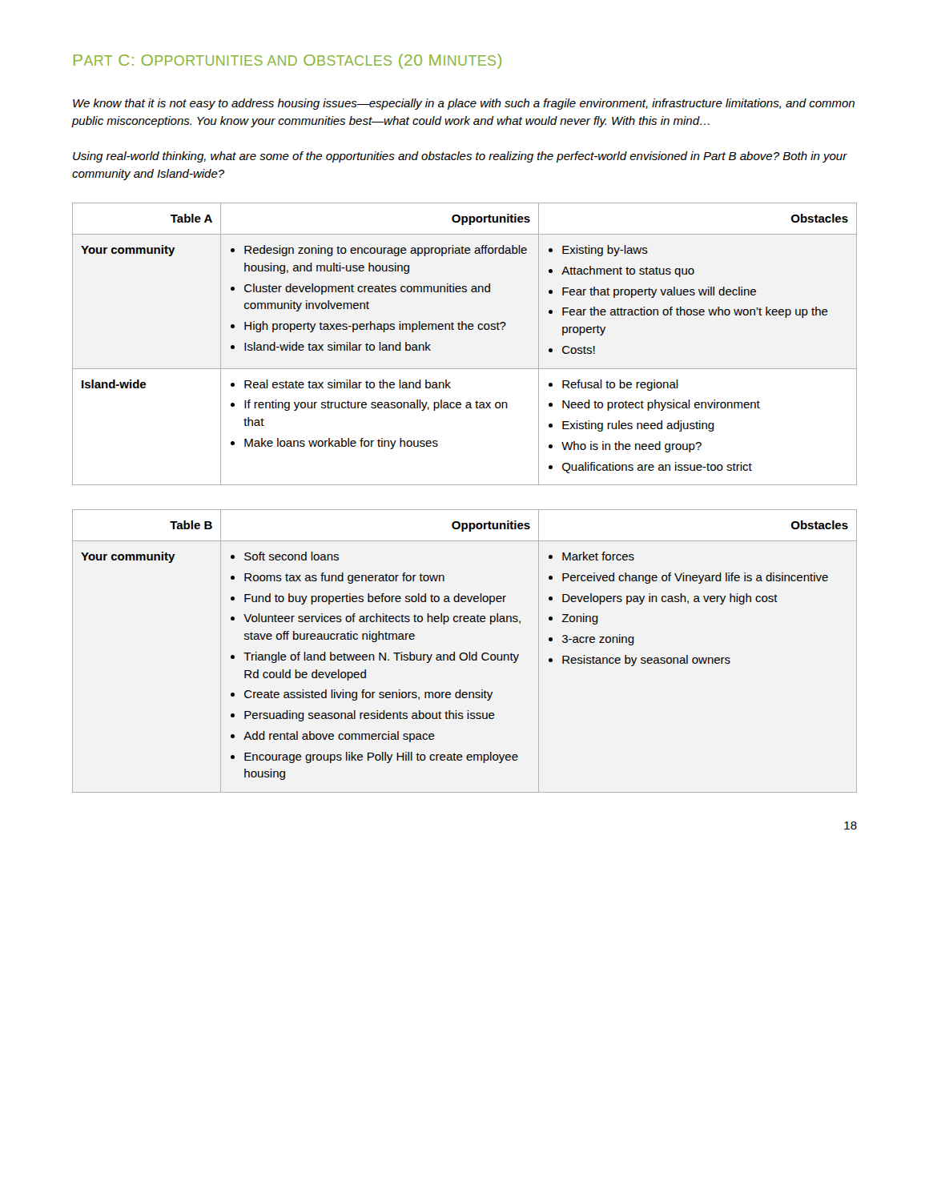PART C: OPPORTUNITIES AND OBSTACLES (20 MINUTES)
We know that it is not easy to address housing issues—especially in a place with such a fragile environment, infrastructure limitations, and common public misconceptions. You know your communities best—what could work and what would never fly. With this in mind…
Using real-world thinking, what are some of the opportunities and obstacles to realizing the perfect-world envisioned in Part B above? Both in your community and Island-wide?
| Table A | Opportunities | Obstacles |
| --- | --- | --- |
| Your community | Redesign zoning to encourage appropriate affordable housing, and multi-use housing Cluster development creates communities and community involvement High property taxes-perhaps implement the cost? Island-wide tax similar to land bank | Existing by-laws Attachment to status quo Fear that property values will decline Fear the attraction of those who won’t keep up the property Costs! |
| Island-wide | Real estate tax similar to the land bank If renting your structure seasonally, place a tax on that Make loans workable for tiny houses | Refusal to be regional Need to protect physical environment Existing rules need adjusting Who is in the need group? Qualifications are an issue-too strict |
| Table B | Opportunities | Obstacles |
| --- | --- | --- |
| Your community | Soft second loans Rooms tax as fund generator for town Fund to buy properties before sold to a developer Volunteer services of architects to help create plans, stave off bureaucratic nightmare Triangle of land between N. Tisbury and Old County Rd could be developed Create assisted living for seniors, more density Persuading seasonal residents about this issue Add rental above commercial space Encourage groups like Polly Hill to create employee housing | Market forces Perceived change of Vineyard life is a disincentive Developers pay in cash, a very high cost Zoning 3-acre zoning Resistance by seasonal owners |
18